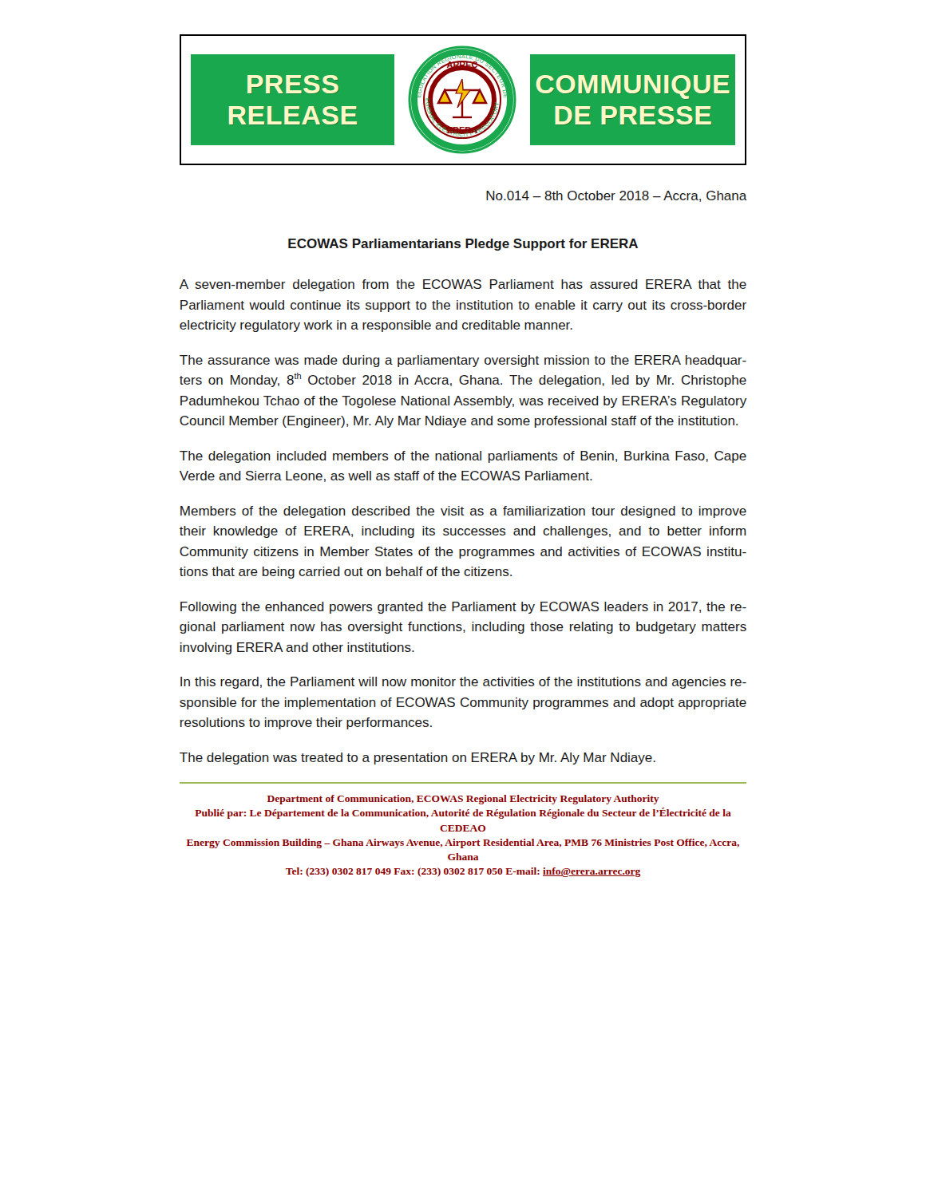PRESS
RELEASE
AUTORITÉ DE RÉGULATION RÉGIONALE DU SECTEUR DE L'ÉLECTRICITÉ ECOWAS REGIONAL ELECTRICITY REGULATORY AUTHORITY ARREC ERERA
COMMUNIQUE
DE PRESSE
No.014 – 8th October 2018 – Accra, Ghana
ECOWAS Parliamentarians Pledge Support for ERERA
A seven-member delegation from the ECOWAS Parliament has assured ERERA that the Parliament would continue its support to the institution to enable it carry out its cross-border electricity regulatory work in a responsible and creditable manner.
The assurance was made during a parliamentary oversight mission to the ERERA headquarters on Monday, 8th October 2018 in Accra, Ghana. The delegation, led by Mr. Christophe Padumhekou Tchao of the Togolese National Assembly, was received by ERERA’s Regulatory Council Member (Engineer), Mr. Aly Mar Ndiaye and some professional staff of the institution.
The delegation included members of the national parliaments of Benin, Burkina Faso, Cape Verde and Sierra Leone, as well as staff of the ECOWAS Parliament.
Members of the delegation described the visit as a familiarization tour designed to improve their knowledge of ERERA, including its successes and challenges, and to better inform Community citizens in Member States of the programmes and activities of ECOWAS institutions that are being carried out on behalf of the citizens.
Following the enhanced powers granted the Parliament by ECOWAS leaders in 2017, the regional parliament now has oversight functions, including those relating to budgetary matters involving ERERA and other institutions.
In this regard, the Parliament will now monitor the activities of the institutions and agencies responsible for the implementation of ECOWAS Community programmes and adopt appropriate resolutions to improve their performances.
The delegation was treated to a presentation on ERERA by Mr. Aly Mar Ndiaye.
Department of Communication, ECOWAS Regional Electricity Regulatory Authority
Publié par: Le Département de la Communication, Autorité de Régulation Régionale du Secteur de l’Électricité de la CEDEAO
Energy Commission Building – Ghana Airways Avenue, Airport Residential Area, PMB 76 Ministries Post Office, Accra, Ghana
Tel: (233) 0302 817 049 Fax: (233) 0302 817 050 E-mail: info@erera.arrec.org